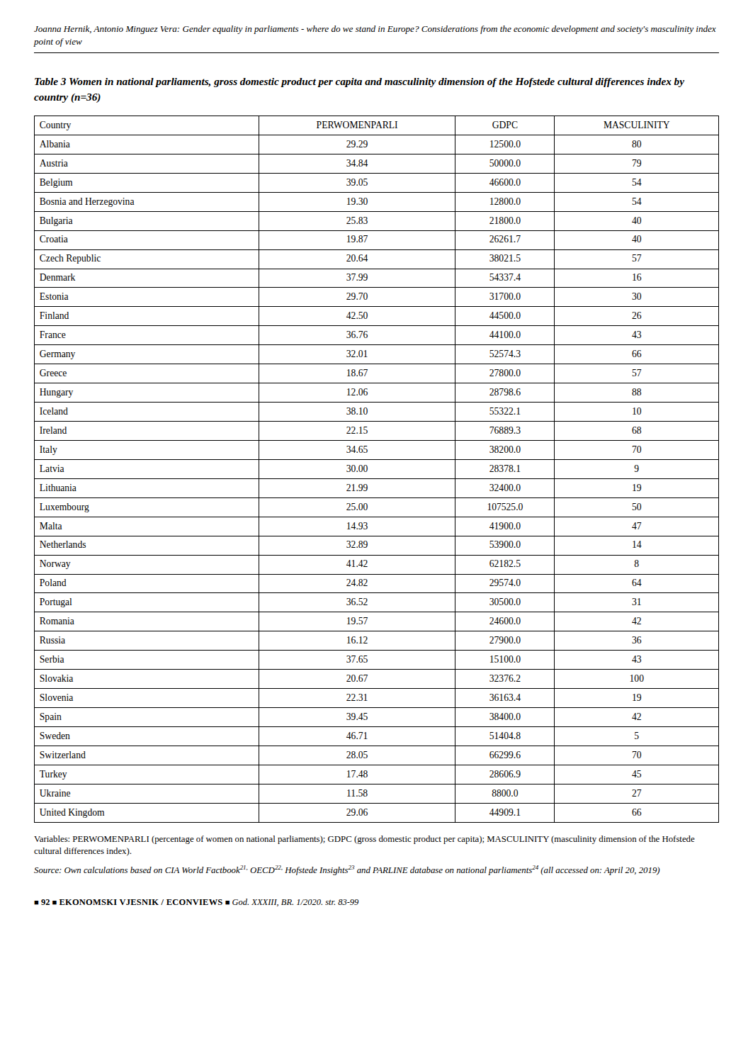Joanna Hernik, Antonio Minguez Vera: Gender equality in parliaments - where do we stand in Europe? Considerations from the economic development and society's masculinity index point of view
Table 3 Women in national parliaments, gross domestic product per capita and masculinity dimension of the Hofstede cultural differences index by country (n=36)
| Country | PERWOMENPARLI | GDPC | MASCULINITY |
| --- | --- | --- | --- |
| Albania | 29.29 | 12500.0 | 80 |
| Austria | 34.84 | 50000.0 | 79 |
| Belgium | 39.05 | 46600.0 | 54 |
| Bosnia and Herzegovina | 19.30 | 12800.0 | 54 |
| Bulgaria | 25.83 | 21800.0 | 40 |
| Croatia | 19.87 | 26261.7 | 40 |
| Czech Republic | 20.64 | 38021.5 | 57 |
| Denmark | 37.99 | 54337.4 | 16 |
| Estonia | 29.70 | 31700.0 | 30 |
| Finland | 42.50 | 44500.0 | 26 |
| France | 36.76 | 44100.0 | 43 |
| Germany | 32.01 | 52574.3 | 66 |
| Greece | 18.67 | 27800.0 | 57 |
| Hungary | 12.06 | 28798.6 | 88 |
| Iceland | 38.10 | 55322.1 | 10 |
| Ireland | 22.15 | 76889.3 | 68 |
| Italy | 34.65 | 38200.0 | 70 |
| Latvia | 30.00 | 28378.1 | 9 |
| Lithuania | 21.99 | 32400.0 | 19 |
| Luxembourg | 25.00 | 107525.0 | 50 |
| Malta | 14.93 | 41900.0 | 47 |
| Netherlands | 32.89 | 53900.0 | 14 |
| Norway | 41.42 | 62182.5 | 8 |
| Poland | 24.82 | 29574.0 | 64 |
| Portugal | 36.52 | 30500.0 | 31 |
| Romania | 19.57 | 24600.0 | 42 |
| Russia | 16.12 | 27900.0 | 36 |
| Serbia | 37.65 | 15100.0 | 43 |
| Slovakia | 20.67 | 32376.2 | 100 |
| Slovenia | 22.31 | 36163.4 | 19 |
| Spain | 39.45 | 38400.0 | 42 |
| Sweden | 46.71 | 51404.8 | 5 |
| Switzerland | 28.05 | 66299.6 | 70 |
| Turkey | 17.48 | 28606.9 | 45 |
| Ukraine | 11.58 | 8800.0 | 27 |
| United Kingdom | 29.06 | 44909.1 | 66 |
Variables: PERWOMENPARLI (percentage of women on national parliaments); GDPC (gross domestic product per capita); MASCULINITY (masculinity dimension of the Hofstede cultural differences index).
Source: Own calculations based on CIA World Factbook21, OECD22, Hofstede Insights23 and PARLINE database on national parliaments24 (all accessed on: April 20, 2019)
■ 92 ■ EKONOMSKI VJESNIK / ECONVIEWS ■ God. XXXIII, BR. 1/2020. str. 83-99